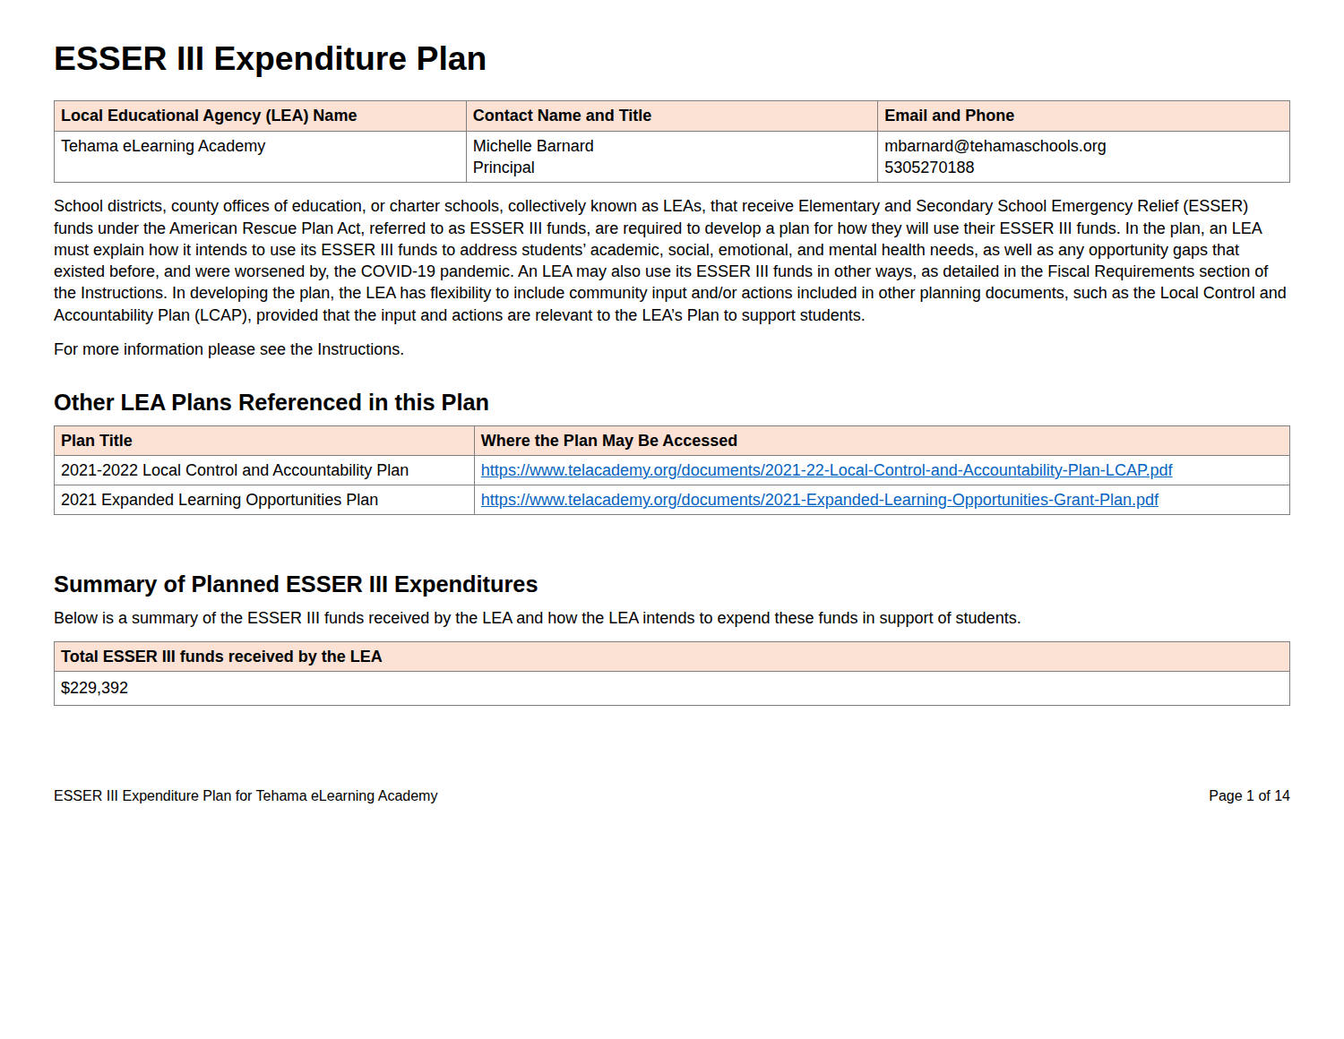ESSER III Expenditure Plan
| Local Educational Agency (LEA) Name | Contact Name and Title | Email and Phone |
| --- | --- | --- |
| Tehama eLearning Academy | Michelle Barnard Principal | mbarnard@tehamaschools.org 5305270188 |
School districts, county offices of education, or charter schools, collectively known as LEAs, that receive Elementary and Secondary School Emergency Relief (ESSER) funds under the American Rescue Plan Act, referred to as ESSER III funds, are required to develop a plan for how they will use their ESSER III funds. In the plan, an LEA must explain how it intends to use its ESSER III funds to address students’ academic, social, emotional, and mental health needs, as well as any opportunity gaps that existed before, and were worsened by, the COVID-19 pandemic. An LEA may also use its ESSER III funds in other ways, as detailed in the Fiscal Requirements section of the Instructions. In developing the plan, the LEA has flexibility to include community input and/or actions included in other planning documents, such as the Local Control and Accountability Plan (LCAP), provided that the input and actions are relevant to the LEA’s Plan to support students.
For more information please see the Instructions.
Other LEA Plans Referenced in this Plan
| Plan Title | Where the Plan May Be Accessed |
| --- | --- |
| 2021-2022 Local Control and Accountability Plan | https://www.telacademy.org/documents/2021-22-Local-Control-and-Accountability-Plan-LCAP.pdf |
| 2021 Expanded Learning Opportunities Plan | https://www.telacademy.org/documents/2021-Expanded-Learning-Opportunities-Grant-Plan.pdf |
Summary of Planned ESSER III Expenditures
Below is a summary of the ESSER III funds received by the LEA and how the LEA intends to expend these funds in support of students.
Total ESSER III funds received by the LEA
$229,392
ESSER III Expenditure Plan for Tehama eLearning Academy Page 1 of 14